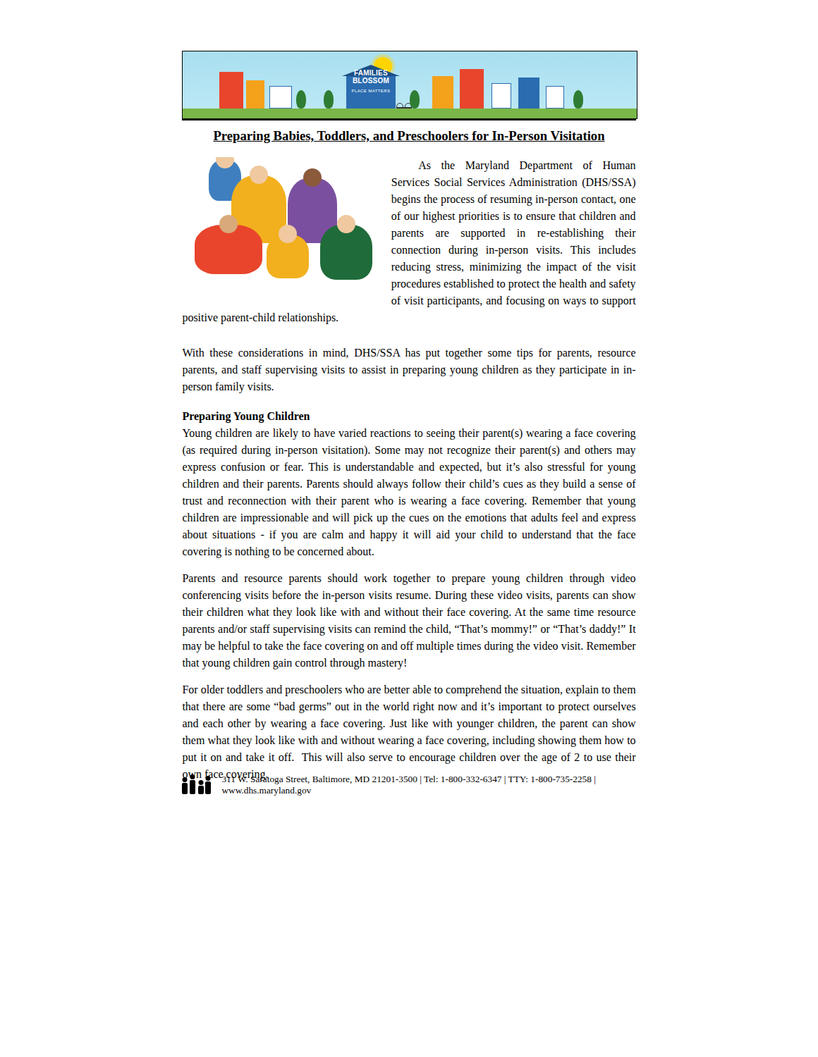FAMILIES
BLOSSOM
PLACE MATTERS
Preparing Babies, Toddlers, and Preschoolers for In-Person Visitation
As the Maryland Department of Human Services Social Services Administration (DHS/SSA) begins the process of resuming in-person contact, one of our highest priorities is to ensure that children and parents are supported in re-establishing their connection during in-person visits. This includes reducing stress, minimizing the impact of the visit procedures established to protect the health and safety of visit participants, and focusing on ways to support positive parent-child relationships.
With these considerations in mind, DHS/SSA has put together some tips for parents, resource parents, and staff supervising visits to assist in preparing young children as they participate in in-person family visits.
Preparing Young Children
Young children are likely to have varied reactions to seeing their parent(s) wearing a face covering (as required during in-person visitation). Some may not recognize their parent(s) and others may express confusion or fear. This is understandable and expected, but it’s also stressful for young children and their parents. Parents should always follow their child’s cues as they build a sense of trust and reconnection with their parent who is wearing a face covering. Remember that young children are impressionable and will pick up the cues on the emotions that adults feel and express about situations - if you are calm and happy it will aid your child to understand that the face covering is nothing to be concerned about.
Parents and resource parents should work together to prepare young children through video conferencing visits before the in-person visits resume. During these video visits, parents can show their children what they look like with and without their face covering. At the same time resource parents and/or staff supervising visits can remind the child, “That’s mommy!” or “That’s daddy!” It may be helpful to take the face covering on and off multiple times during the video visit. Remember that young children gain control through mastery!
For older toddlers and preschoolers who are better able to comprehend the situation, explain to them that there are some “bad germs” out in the world right now and it’s important to protect ourselves and each other by wearing a face covering. Just like with younger children, the parent can show them what they look like with and without wearing a face covering, including showing them how to put it on and take it off. This will also serve to encourage children over the age of 2 to use their own face covering.
311 W. Saratoga Street, Baltimore, MD 21201-3500 | Tel: 1-800-332-6347 | TTY: 1-800-735-2258 | www.dhs.maryland.gov